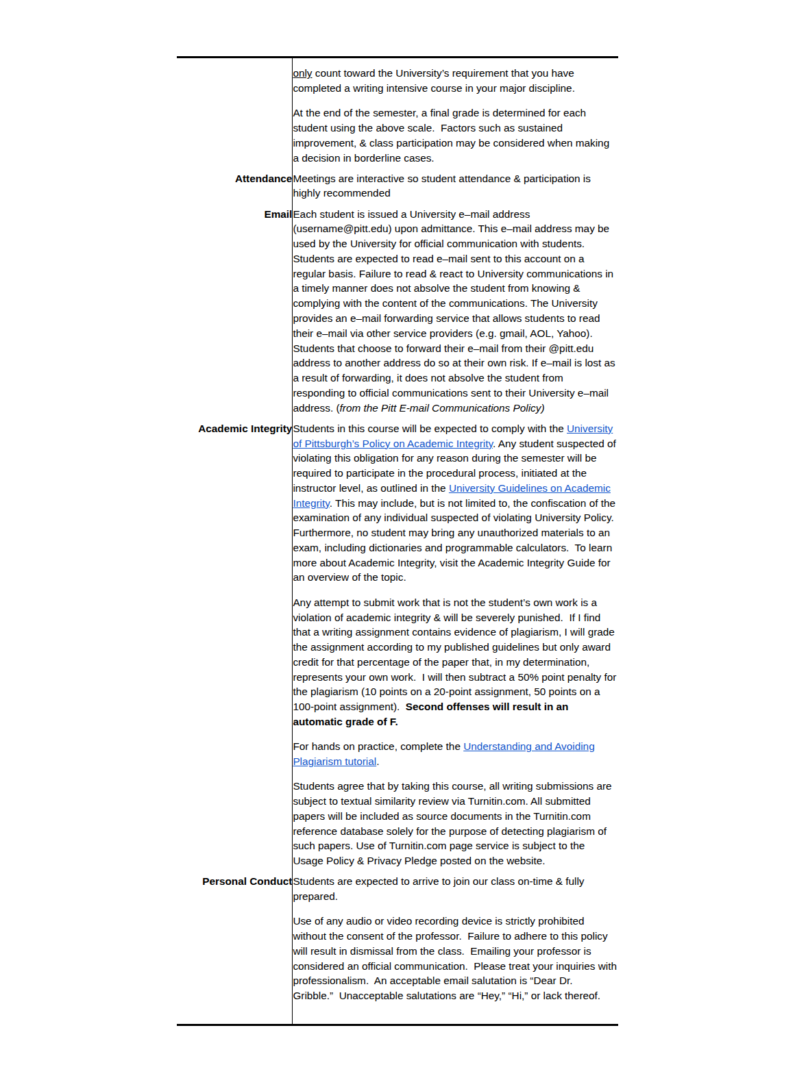| | only count toward the University’s requirement that you have completed a writing intensive course in your major discipline. At the end of the semester, a final grade is determined for each student using the above scale. Factors such as sustained improvement, & class participation may be considered when making a decision in borderline cases. |
| Attendance | Meetings are interactive so student attendance & participation is highly recommended |
| Email | Each student is issued a University e–mail address (username@pitt.edu) upon admittance. This e–mail address may be used by the University for official communication with students. Students are expected to read e–mail sent to this account on a regular basis. Failure to read & react to University communications in a timely manner does not absolve the student from knowing & complying with the content of the communications. The University provides an e–mail forwarding service that allows students to read their e–mail via other service providers (e.g. gmail, AOL, Yahoo). Students that choose to forward their e–mail from their @pitt.edu address to another address do so at their own risk. If e–mail is lost as a result of forwarding, it does not absolve the student from responding to official communications sent to their University e–mail address. ( from the Pitt E-mail Communications Policy) |
| Academic Integrity | Students in this course will be expected to comply with the University of Pittsburgh’s Policy on Academic Integrity . Any student suspected of violating this obligation for any reason during the semester will be required to participate in the procedural process, initiated at the instructor level, as outlined in the University Guidelines on Academic Integrity . This may include, but is not limited to, the confiscation of the examination of any individual suspected of violating University Policy. Furthermore, no student may bring any unauthorized materials to an exam, including dictionaries and programmable calculators. To learn more about Academic Integrity, visit the Academic Integrity Guide for an overview of the topic. Any attempt to submit work that is not the student’s own work is a violation of academic integrity & will be severely punished. If I find that a writing assignment contains evidence of plagiarism, I will grade the assignment according to my published guidelines but only award credit for that percentage of the paper that, in my determination, represents your own work. I will then subtract a 50% point penalty for the plagiarism (10 points on a 20-point assignment, 50 points on a 100-point assignment). Second offenses will result in an automatic grade of F. For hands on practice, complete the Understanding and Avoiding Plagiarism tutorial . Students agree that by taking this course, all writing submissions are subject to textual similarity review via Turnitin.com. All submitted papers will be included as source documents in the Turnitin.com reference database solely for the purpose of detecting plagiarism of such papers. Use of Turnitin.com page service is subject to the Usage Policy & Privacy Pledge posted on the website. |
| Personal Conduct | Students are expected to arrive to join our class on-time & fully prepared. Use of any audio or video recording device is strictly prohibited without the consent of the professor. Failure to adhere to this policy will result in dismissal from the class. Emailing your professor is considered an official communication. Please treat your inquiries with professionalism. An acceptable email salutation is “Dear Dr. Gribble.” Unacceptable salutations are “Hey,” “Hi,” or lack thereof. |